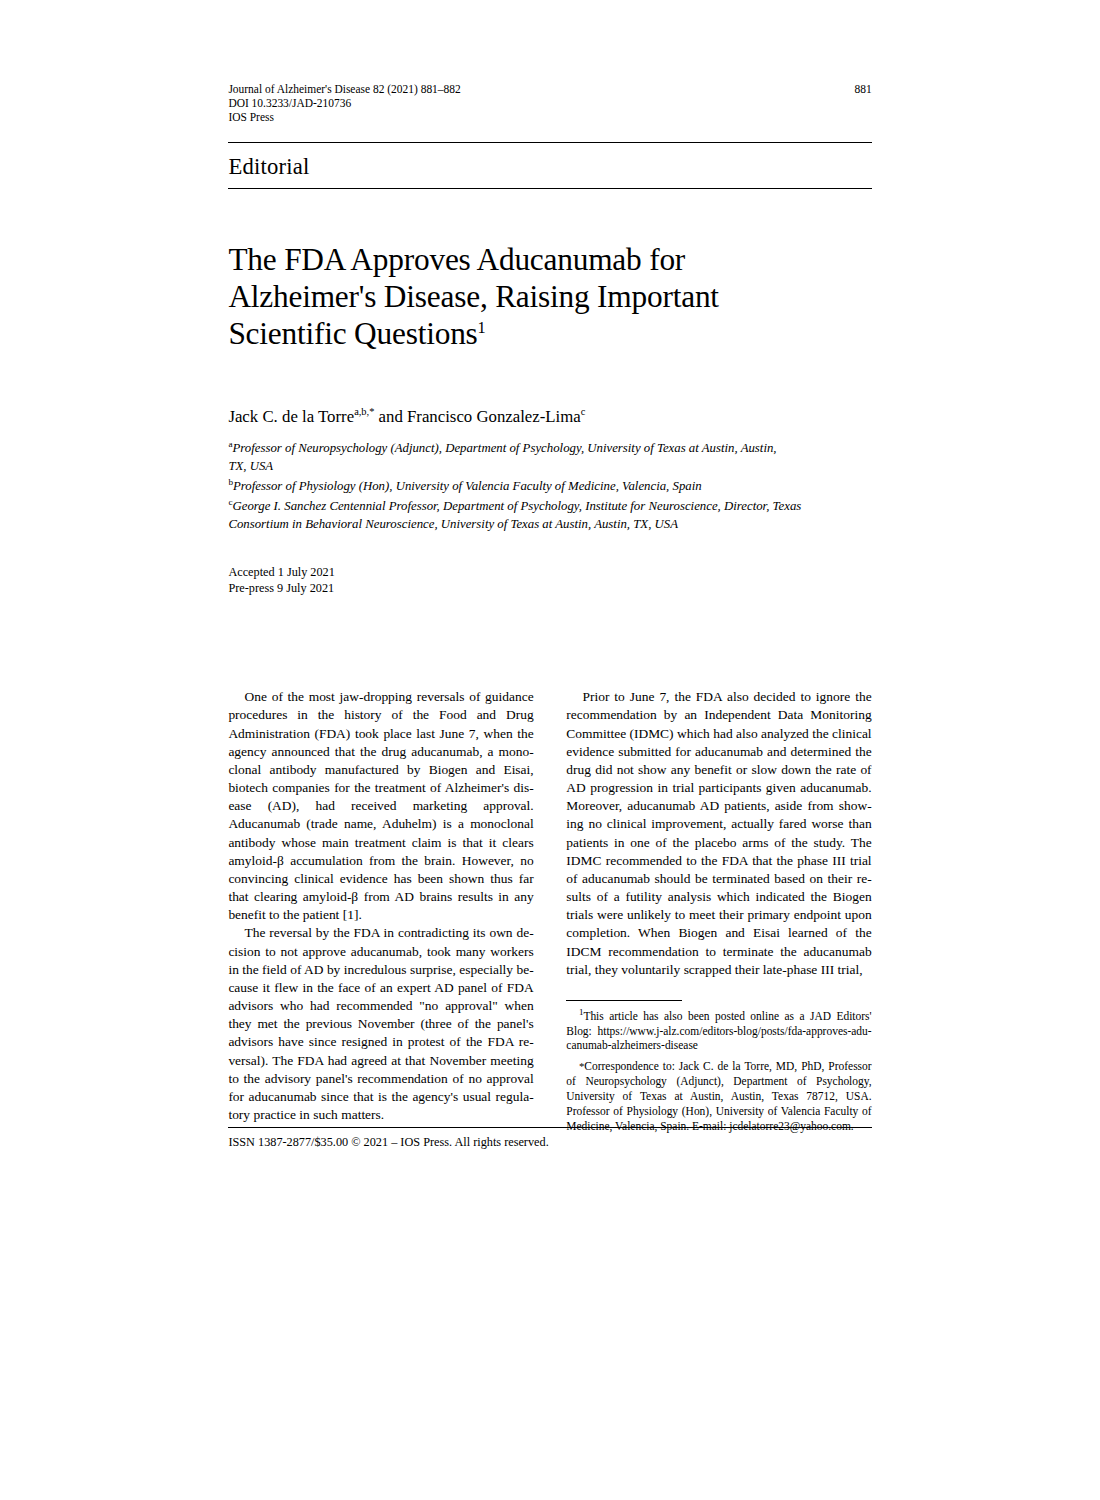Journal of Alzheimer's Disease 82 (2021) 881–882
DOI 10.3233/JAD-210736
IOS Press
881
Editorial
The FDA Approves Aducanumab for
Alzheimer's Disease, Raising Important
Scientific Questions1
Jack C. de la Torrea,b,* and Francisco Gonzalez-Limac
aProfessor of Neuropsychology (Adjunct), Department of Psychology, University of Texas at Austin, Austin,
TX, USA
bProfessor of Physiology (Hon), University of Valencia Faculty of Medicine, Valencia, Spain
cGeorge I. Sanchez Centennial Professor, Department of Psychology, Institute for Neuroscience, Director, Texas
Consortium in Behavioral Neuroscience, University of Texas at Austin, Austin, TX, USA
Accepted 1 July 2021
Pre-press 9 July 2021
One of the most jaw-dropping reversals of guidance procedures in the history of the Food and Drug Administration (FDA) took place last June 7, when the agency announced that the drug aducanumab, a monoclonal antibody manufactured by Biogen and Eisai, biotech companies for the treatment of Alzheimer's disease (AD), had received marketing approval. Aducanumab (trade name, Aduhelm) is a monoclonal antibody whose main treatment claim is that it clears amyloid-β accumulation from the brain. However, no convincing clinical evidence has been shown thus far that clearing amyloid-β from AD brains results in any benefit to the patient [1].
The reversal by the FDA in contradicting its own decision to not approve aducanumab, took many workers in the field of AD by incredulous surprise, especially because it flew in the face of an expert AD panel of FDA advisors who had recommended "no approval" when they met the previous November (three of the panel's advisors have since resigned in protest of the FDA reversal). The FDA had agreed at that November meeting to the advisory panel's recommendation of no approval for aducanumab since that is the agency's usual regulatory practice in such matters.
Prior to June 7, the FDA also decided to ignore the recommendation by an Independent Data Monitoring Committee (IDMC) which had also analyzed the clinical evidence submitted for aducanumab and determined the drug did not show any benefit or slow down the rate of AD progression in trial participants given aducanumab. Moreover, aducanumab AD patients, aside from showing no clinical improvement, actually fared worse than patients in one of the placebo arms of the study. The IDMC recommended to the FDA that the phase III trial of aducanumab should be terminated based on their results of a futility analysis which indicated the Biogen trials were unlikely to meet their primary endpoint upon completion. When Biogen and Eisai learned of the IDCM recommendation to terminate the aducanumab trial, they voluntarily scrapped their late-phase III trial,
1This article has also been posted online as a JAD Editors' Blog: https://www.j-alz.com/editors-blog/posts/fda-approves-aducanumab-alzheimers-disease
*Correspondence to: Jack C. de la Torre, MD, PhD, Professor of Neuropsychology (Adjunct), Department of Psychology, University of Texas at Austin, Austin, Texas 78712, USA. Professor of Physiology (Hon), University of Valencia Faculty of Medicine, Valencia, Spain. E-mail: jcdelatorre23@yahoo.com.
ISSN 1387-2877/$35.00 © 2021 – IOS Press. All rights reserved.